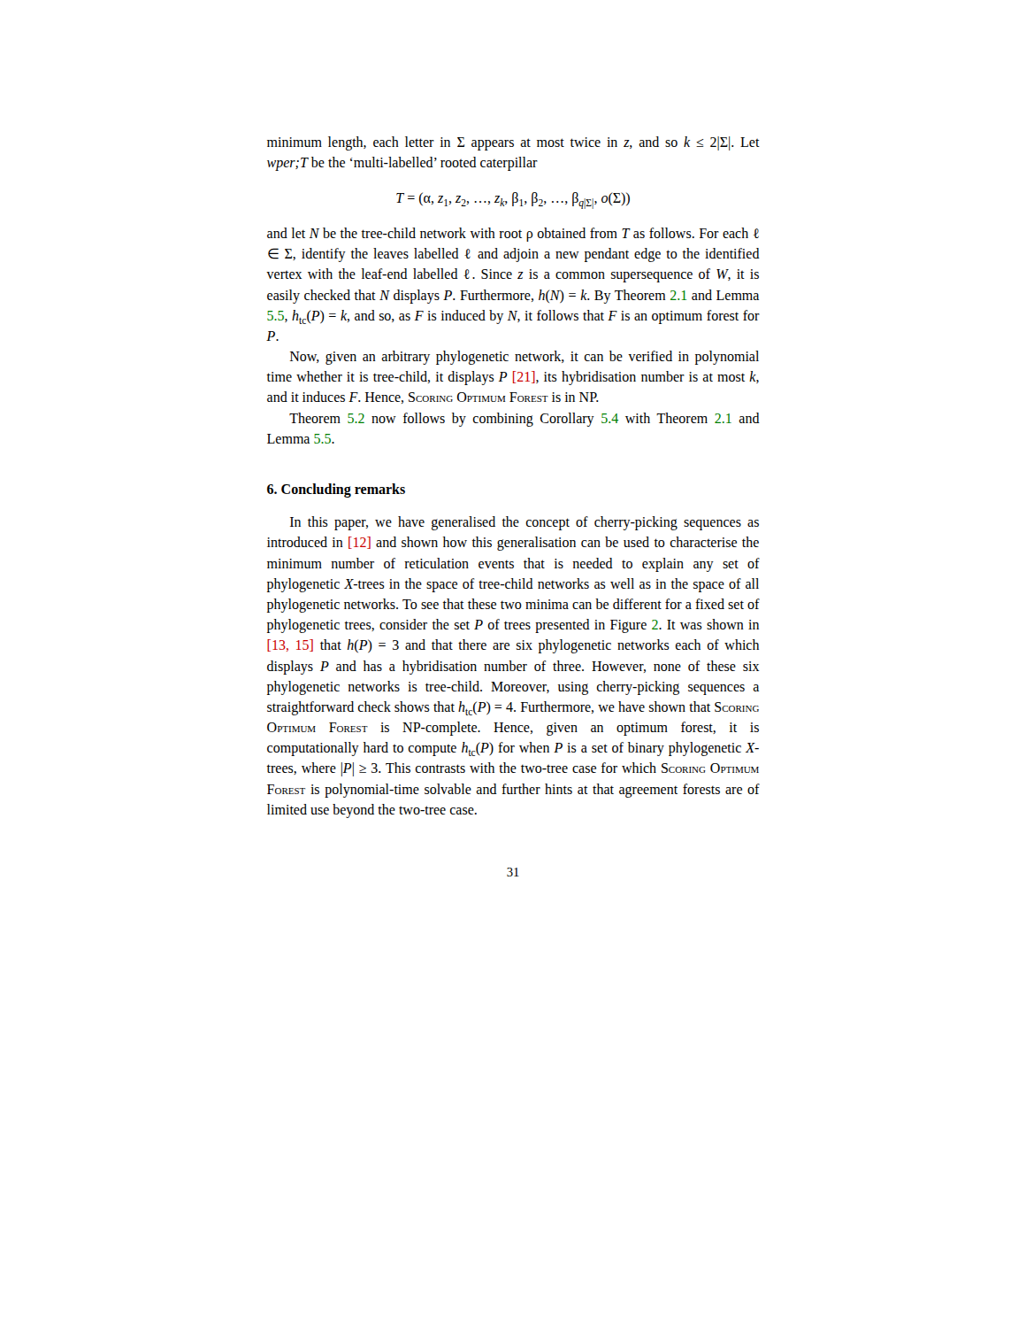minimum length, each letter in Σ appears at most twice in z, and so k ≤ 2|Σ|. Let wper; T be the ‘multi-labelled’ rooted caterpillar
T = (α, z1, z2, …, zk, β1, β2, …, βq|Σ|, o(Σ))
and let N be the tree-child network with root ρ obtained from T as follows. For each ℓ ∈ Σ, identify the leaves labelled ℓ and adjoin a new pendant edge to the identified vertex with the leaf-end labelled ℓ. Since z is a common supersequence of W, it is easily checked that N displays P. Furthermore, h(N) = k. By Theorem 2.1 and Lemma 5.5, htc(P) = k, and so, as F is induced by N, it follows that F is an optimum forest for P.
Now, given an arbitrary phylogenetic network, it can be verified in polynomial time whether it is tree-child, it displays P [21], its hybridisation number is at most k, and it induces F. Hence, Scoring Optimum Forest is in NP.
Theorem 5.2 now follows by combining Corollary 5.4 with Theorem 2.1 and Lemma 5.5.
6. Concluding remarks
In this paper, we have generalised the concept of cherry-picking sequences as introduced in [12] and shown how this generalisation can be used to characterise the minimum number of reticulation events that is needed to explain any set of phylogenetic X-trees in the space of tree-child networks as well as in the space of all phylogenetic networks. To see that these two minima can be different for a fixed set of phylogenetic trees, consider the set P of trees presented in Figure 2. It was shown in [13, 15] that h(P) = 3 and that there are six phylogenetic networks each of which displays P and has a hybridisation number of three. However, none of these six phylogenetic networks is tree-child. Moreover, using cherry-picking sequences a straightforward check shows that htc(P) = 4. Furthermore, we have shown that Scoring Optimum Forest is NP-complete. Hence, given an optimum forest, it is computationally hard to compute htc(P) for when P is a set of binary phylogenetic X-trees, where |P| ≥ 3. This contrasts with the two-tree case for which Scoring Optimum Forest is polynomial-time solvable and further hints at that agreement forests are of limited use beyond the two-tree case.
31